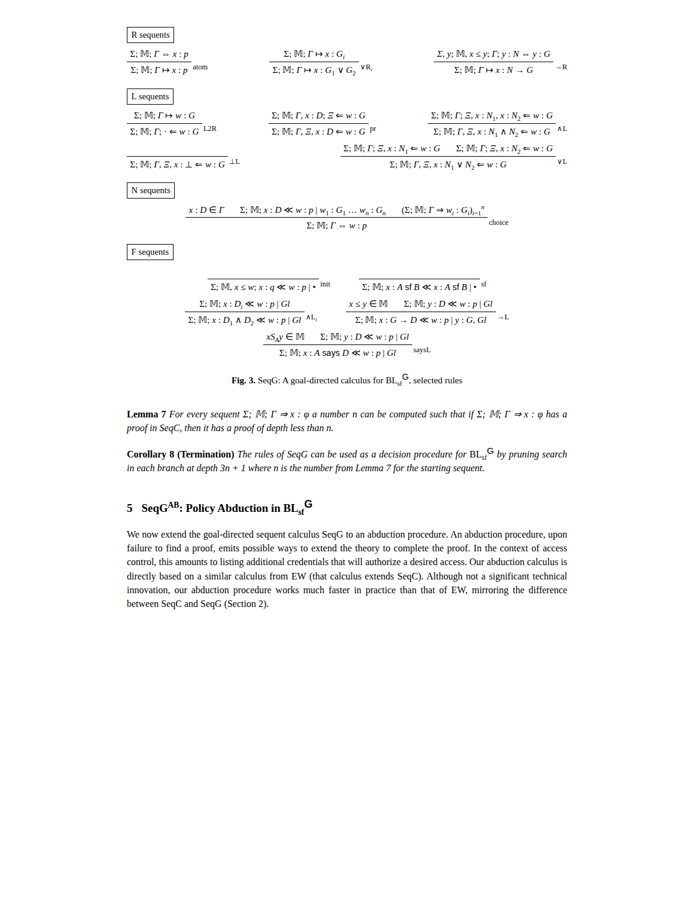R sequents
Σ; 𝕄; Γ ⇔ x : p Σ; 𝕄; Γ ↦ x : p atom
Σ; 𝕄; Γ ↦ x : Gi Σ; 𝕄; Γ ↦ x : G1 ∨ G2 ∨Ri
Σ, y; 𝕄, x ≤ y; Γ; y : N ⇔ y : G Σ; 𝕄; Γ ↦ x : N → G →R
L sequents
Σ; 𝕄; Γ ↦ w : G Σ; 𝕄; Γ; · ⇐ w : G L2R
Σ; 𝕄; Γ, x : D; Ξ ⇐ w : G Σ; 𝕄; Γ, Ξ, x : D ⇐ w : G pr
Σ; 𝕄; Γ; Ξ, x : N1, x : N2 ⇐ w : G Σ; 𝕄; Γ, Ξ, x : N1 ∧ N2 ⇐ w : G ∧L
x Σ; 𝕄; Γ, Ξ, x : ⊥ ⇐ w : G ⊥L
Σ; 𝕄; Γ; Ξ, x : N1 ⇐ w : G Σ; 𝕄; Γ; Ξ, x : N2 ⇐ w : G Σ; 𝕄; Γ, Ξ, x : N1 ∨ N2 ⇐ w : G ∨L
N sequents
x : D ∈ Γ Σ; 𝕄; x : D ≪ w : p | w1 : G1 … wn : Gn (Σ; 𝕄; Γ ⇒ wi : Gi)i=1n Σ; 𝕄; Γ ⇔ w : p choice
F sequents
x Σ; 𝕄, x ≤ w; x : q ≪ w : p | • init
x Σ; 𝕄; x : A sf B ≪ x : A sf B | • sf
Σ; 𝕄; x : Di ≪ w : p | Gl Σ; 𝕄; x : D1 ∧ D2 ≪ w : p | Gl ∧Li
x ≤ y ∈ 𝕄 Σ; 𝕄; y : D ≪ w : p | Gl Σ; 𝕄; x : G → D ≪ w : p | y : G, Gl →L
xSAy ∈ 𝕄 Σ; 𝕄; y : D ≪ w : p | Gl Σ; 𝕄; x : A says D ≪ w : p | Gl saysL
Fig. 3. SeqG: A goal-directed calculus for BLsfG, selected rules
Lemma 7 For every sequent Σ; 𝕄; Γ ⇒ x : φ a number n can be computed such that if Σ; 𝕄; Γ ⇒ x : φ has a proof in SeqC, then it has a proof of depth less than n.
Corollary 8 (Termination) The rules of SeqG can be used as a decision procedure for BLsfG by pruning search in each branch at depth 3n + 1 where n is the number from Lemma 7 for the starting sequent.
5 SeqGAB: Policy Abduction in BLsfG
We now extend the goal-directed sequent calculus SeqG to an abduction procedure. An abduction procedure, upon failure to find a proof, emits possible ways to extend the theory to complete the proof. In the context of access control, this amounts to listing additional credentials that will authorize a desired access. Our abduction calculus is directly based on a similar calculus from EW (that calculus extends SeqC). Although not a significant technical innovation, our abduction procedure works much faster in practice than that of EW, mirroring the difference between SeqC and SeqG (Section 2).